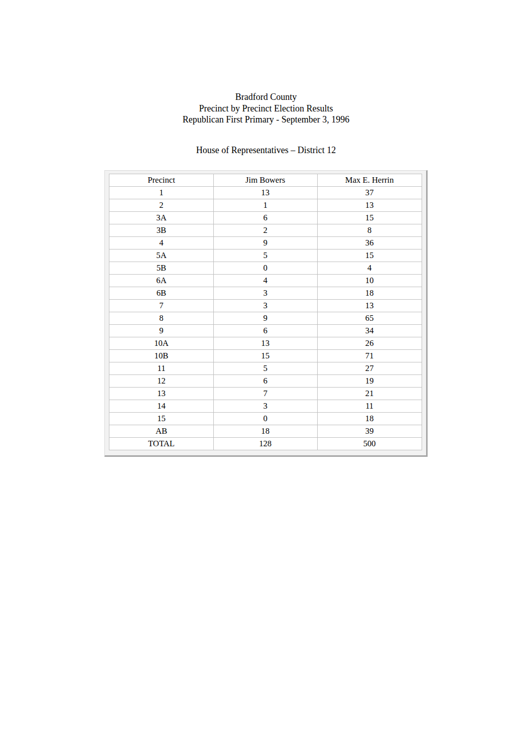Bradford County
Precinct by Precinct Election Results
Republican First Primary - September 3, 1996
House of Representatives – District 12
| Precinct | Jim Bowers | Max E. Herrin |
| --- | --- | --- |
| 1 | 13 | 37 |
| 2 | 1 | 13 |
| 3A | 6 | 15 |
| 3B | 2 | 8 |
| 4 | 9 | 36 |
| 5A | 5 | 15 |
| 5B | 0 | 4 |
| 6A | 4 | 10 |
| 6B | 3 | 18 |
| 7 | 3 | 13 |
| 8 | 9 | 65 |
| 9 | 6 | 34 |
| 10A | 13 | 26 |
| 10B | 15 | 71 |
| 11 | 5 | 27 |
| 12 | 6 | 19 |
| 13 | 7 | 21 |
| 14 | 3 | 11 |
| 15 | 0 | 18 |
| AB | 18 | 39 |
| TOTAL | 128 | 500 |